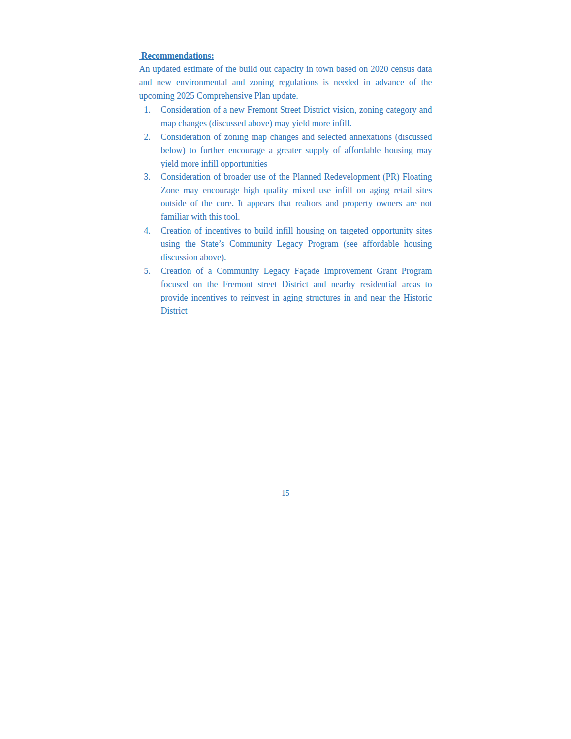Recommendations:
An updated estimate of the build out capacity in town based on 2020 census data and new environmental and zoning regulations is needed in advance of the upcoming 2025 Comprehensive Plan update.
Consideration of a new Fremont Street District vision, zoning category and map changes (discussed above) may yield more infill.
Consideration of zoning map changes and selected annexations (discussed below) to further encourage a greater supply of affordable housing may yield more infill opportunities
Consideration of broader use of the Planned Redevelopment (PR) Floating Zone may encourage high quality mixed use infill on aging retail sites outside of the core. It appears that realtors and property owners are not familiar with this tool.
Creation of incentives to build infill housing on targeted opportunity sites using the State’s Community Legacy Program (see affordable housing discussion above).
Creation of a Community Legacy Façade Improvement Grant Program focused on the Fremont street District and nearby residential areas to provide incentives to reinvest in aging structures in and near the Historic District
15